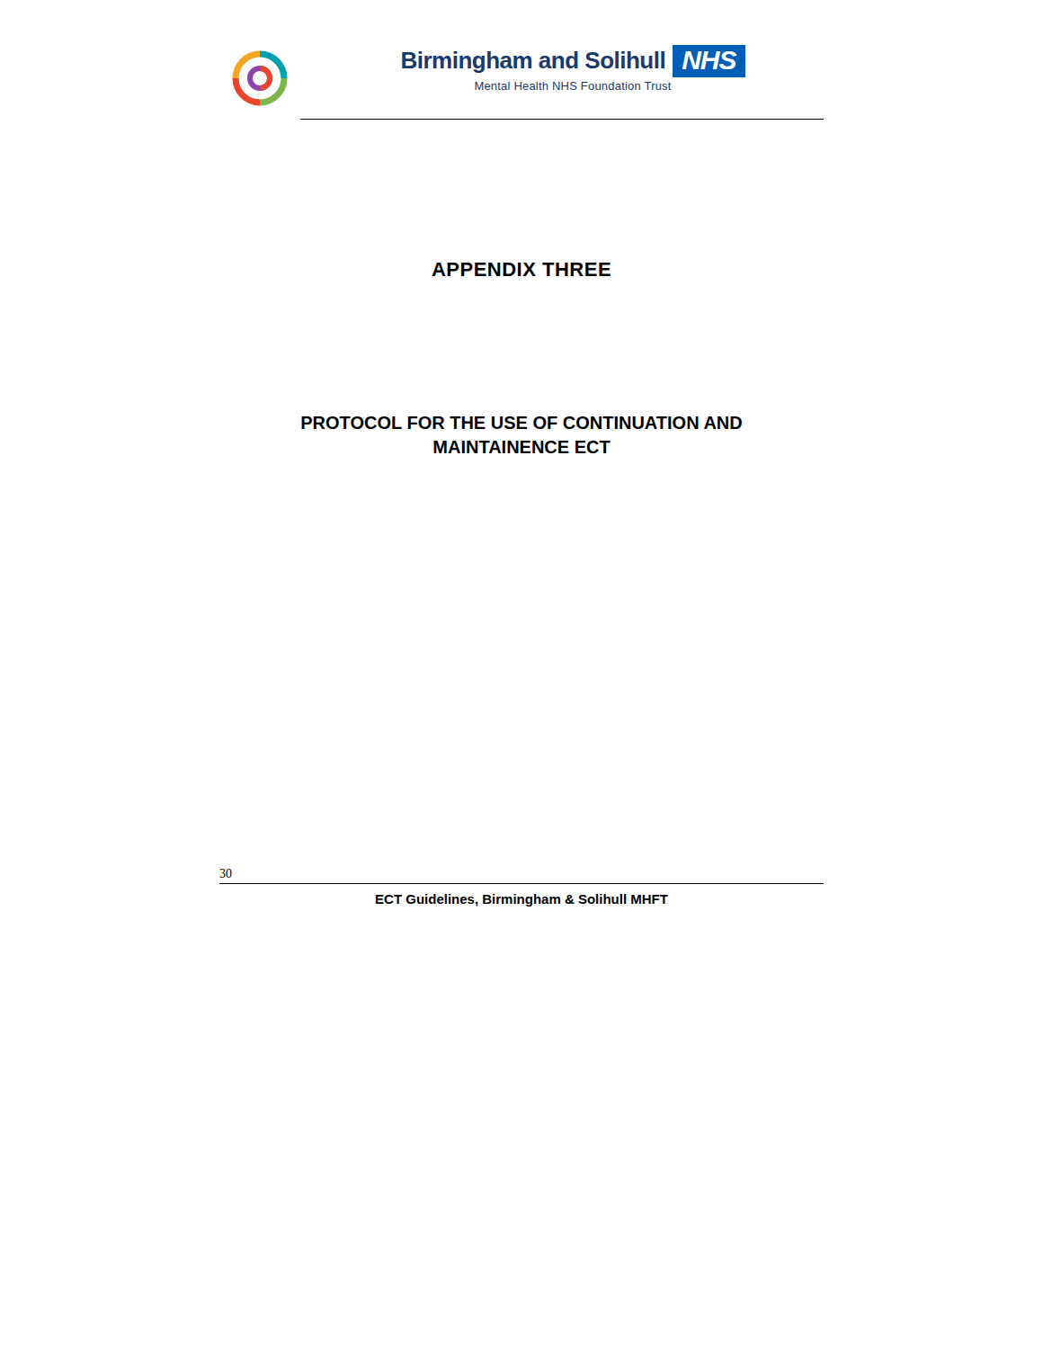Birmingham and Solihull NHS
Mental Health NHS Foundation Trust
APPENDIX THREE
PROTOCOL FOR THE USE OF CONTINUATION AND MAINTAINENCE ECT
30
ECT Guidelines, Birmingham & Solihull MHFT